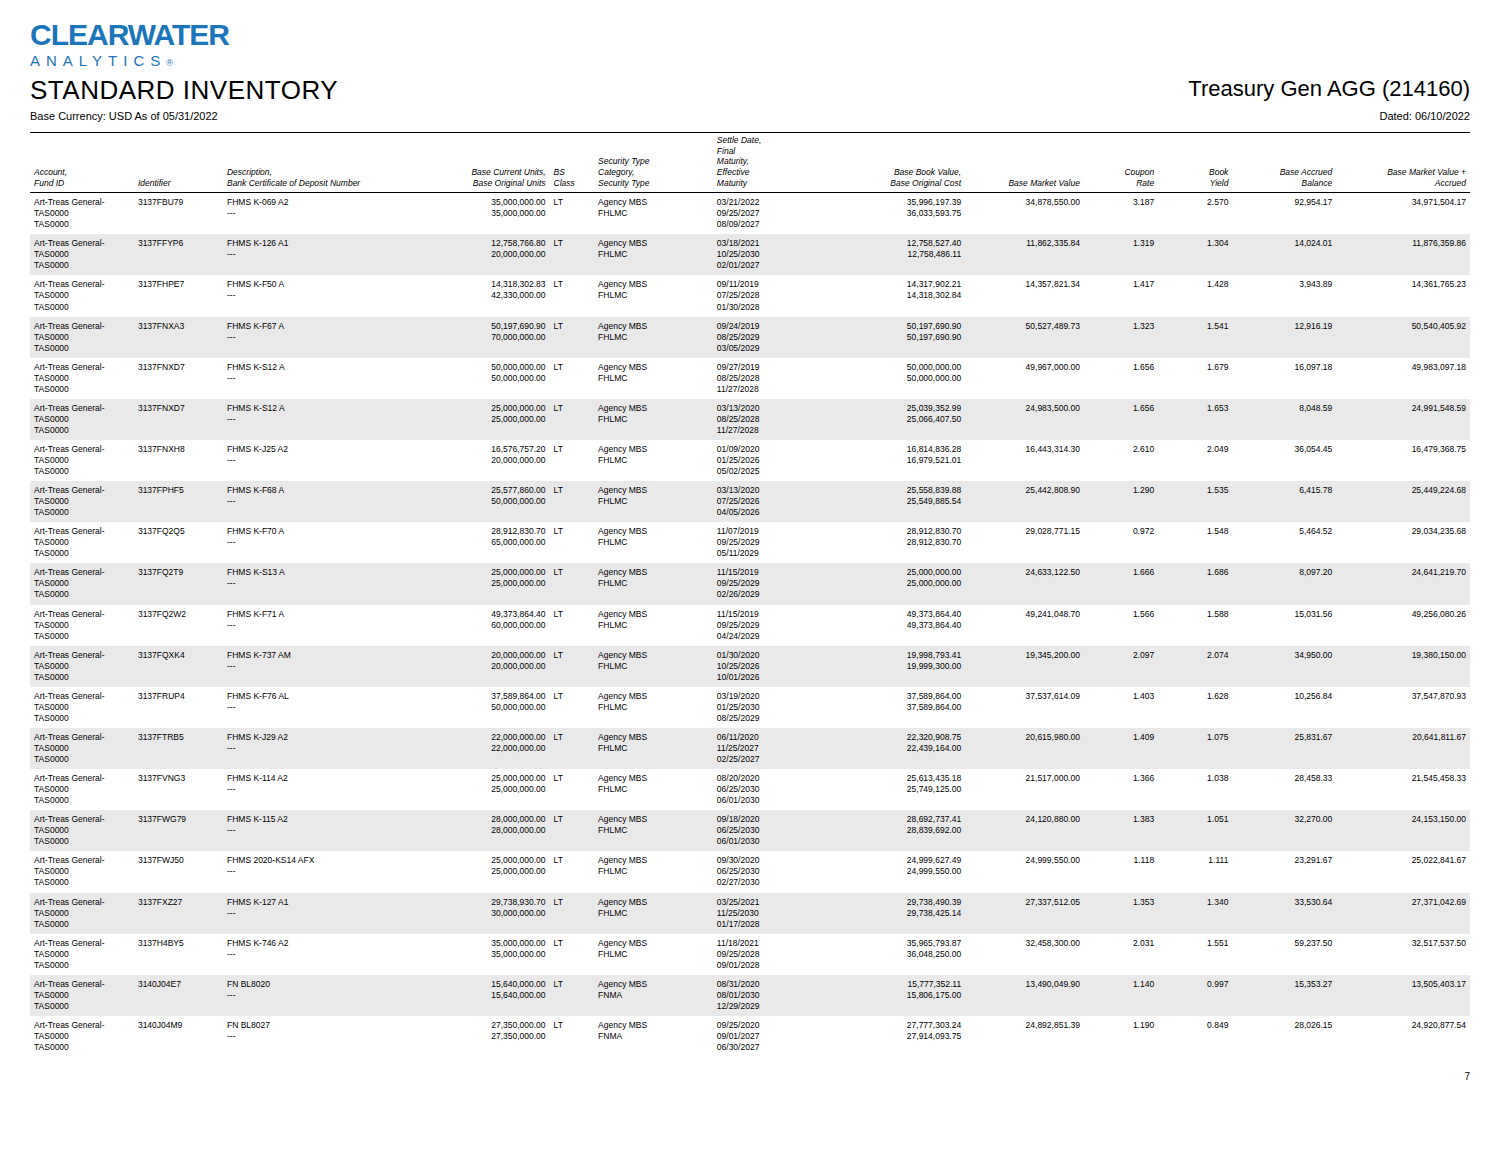CLEARWATER
ANALYTICS®
STANDARD INVENTORY
Base Currency: USD As of 05/31/2022
Treasury Gen AGG (214160)
Dated: 06/10/2022
| Account, Fund ID | Identifier | Description, Bank Certificate of Deposit Number | Base Current Units, Base Original Units | BS Class | Security Type Category, Security Type | Settle Date, Final Maturity, Effective Maturity | Base Book Value, Base Original Cost | Base Market Value | Coupon Rate | Book Yield | Base Accrued Balance | Base Market Value + Accrued |
| --- | --- | --- | --- | --- | --- | --- | --- | --- | --- | --- | --- | --- |
| Art-Treas General- TAS0000 TAS0000 | 3137FBU79 | FHMS K-069 A2 --- | 35,000,000.00 35,000,000.00 | LT | Agency MBS FHLMC | 03/21/2022 09/25/2027 08/09/2027 | 35,996,197.39 36,033,593.75 | 34,878,550.00 | 3.187 | 2.570 | 92,954.17 | 34,971,504.17 |
| Art-Treas General- TAS0000 TAS0000 | 3137FFYP6 | FHMS K-126 A1 --- | 12,758,766.80 20,000,000.00 | LT | Agency MBS FHLMC | 03/18/2021 10/25/2030 02/01/2027 | 12,758,527.40 12,758,486.11 | 11,862,335.84 | 1.319 | 1.304 | 14,024.01 | 11,876,359.86 |
| Art-Treas General- TAS0000 TAS0000 | 3137FHPE7 | FHMS K-F50 A --- | 14,318,302.83 42,330,000.00 | LT | Agency MBS FHLMC | 09/11/2019 07/25/2028 01/30/2028 | 14,317,902.21 14,318,302.84 | 14,357,821.34 | 1.417 | 1.428 | 3,943.89 | 14,361,765.23 |
| Art-Treas General- TAS0000 TAS0000 | 3137FNXA3 | FHMS K-F67 A --- | 50,197,690.90 70,000,000.00 | LT | Agency MBS FHLMC | 09/24/2019 08/25/2029 03/05/2029 | 50,197,690.90 50,197,690.90 | 50,527,489.73 | 1.323 | 1.541 | 12,916.19 | 50,540,405.92 |
| Art-Treas General- TAS0000 TAS0000 | 3137FNXD7 | FHMS K-S12 A --- | 50,000,000.00 50,000,000.00 | LT | Agency MBS FHLMC | 09/27/2019 08/25/2028 11/27/2028 | 50,000,000.00 50,000,000.00 | 49,967,000.00 | 1.656 | 1.679 | 16,097.18 | 49,983,097.18 |
| Art-Treas General- TAS0000 TAS0000 | 3137FNXD7 | FHMS K-S12 A --- | 25,000,000.00 25,000,000.00 | LT | Agency MBS FHLMC | 03/13/2020 08/25/2028 11/27/2028 | 25,039,352.99 25,066,407.50 | 24,983,500.00 | 1.656 | 1.653 | 8,048.59 | 24,991,548.59 |
| Art-Treas General- TAS0000 TAS0000 | 3137FNXH8 | FHMS K-J25 A2 --- | 16,576,757.20 20,000,000.00 | LT | Agency MBS FHLMC | 01/09/2020 01/25/2026 05/02/2025 | 16,814,836.28 16,979,521.01 | 16,443,314.30 | 2.610 | 2.049 | 36,054.45 | 16,479,368.75 |
| Art-Treas General- TAS0000 TAS0000 | 3137FPHF5 | FHMS K-F68 A --- | 25,577,860.00 50,000,000.00 | LT | Agency MBS FHLMC | 03/13/2020 07/25/2026 04/05/2026 | 25,558,839.88 25,549,885.54 | 25,442,808.90 | 1.290 | 1.535 | 6,415.78 | 25,449,224.68 |
| Art-Treas General- TAS0000 TAS0000 | 3137FQ2Q5 | FHMS K-F70 A --- | 28,912,830.70 65,000,000.00 | LT | Agency MBS FHLMC | 11/07/2019 09/25/2029 05/11/2029 | 28,912,830.70 28,912,830.70 | 29,028,771.15 | 0.972 | 1.548 | 5,464.52 | 29,034,235.68 |
| Art-Treas General- TAS0000 TAS0000 | 3137FQ2T9 | FHMS K-S13 A --- | 25,000,000.00 25,000,000.00 | LT | Agency MBS FHLMC | 11/15/2019 09/25/2029 02/26/2029 | 25,000,000.00 25,000,000.00 | 24,633,122.50 | 1.666 | 1.686 | 8,097.20 | 24,641,219.70 |
| Art-Treas General- TAS0000 TAS0000 | 3137FQ2W2 | FHMS K-F71 A --- | 49,373,864.40 60,000,000.00 | LT | Agency MBS FHLMC | 11/15/2019 09/25/2029 04/24/2029 | 49,373,864.40 49,373,864.40 | 49,241,048.70 | 1.566 | 1.588 | 15,031.56 | 49,256,080.26 |
| Art-Treas General- TAS0000 TAS0000 | 3137FQXK4 | FHMS K-737 AM --- | 20,000,000.00 20,000,000.00 | LT | Agency MBS FHLMC | 01/30/2020 10/25/2026 10/01/2026 | 19,998,793.41 19,999,300.00 | 19,345,200.00 | 2.097 | 2.074 | 34,950.00 | 19,380,150.00 |
| Art-Treas General- TAS0000 TAS0000 | 3137FRUP4 | FHMS K-F76 AL --- | 37,589,864.00 50,000,000.00 | LT | Agency MBS FHLMC | 03/19/2020 01/25/2030 08/25/2029 | 37,589,864.00 37,589,864.00 | 37,537,614.09 | 1.403 | 1.628 | 10,256.84 | 37,547,870.93 |
| Art-Treas General- TAS0000 TAS0000 | 3137FTRB5 | FHMS K-J29 A2 --- | 22,000,000.00 22,000,000.00 | LT | Agency MBS FHLMC | 06/11/2020 11/25/2027 02/25/2027 | 22,320,908.75 22,439,164.00 | 20,615,980.00 | 1.409 | 1.075 | 25,831.67 | 20,641,811.67 |
| Art-Treas General- TAS0000 TAS0000 | 3137FVNG3 | FHMS K-114 A2 --- | 25,000,000.00 25,000,000.00 | LT | Agency MBS FHLMC | 08/20/2020 06/25/2030 06/01/2030 | 25,613,435.18 25,749,125.00 | 21,517,000.00 | 1.366 | 1.038 | 28,458.33 | 21,545,458.33 |
| Art-Treas General- TAS0000 TAS0000 | 3137FWG79 | FHMS K-115 A2 --- | 28,000,000.00 28,000,000.00 | LT | Agency MBS FHLMC | 09/18/2020 06/25/2030 06/01/2030 | 28,692,737.41 28,839,692.00 | 24,120,880.00 | 1.383 | 1.051 | 32,270.00 | 24,153,150.00 |
| Art-Treas General- TAS0000 TAS0000 | 3137FWJ50 | FHMS 2020-KS14 AFX --- | 25,000,000.00 25,000,000.00 | LT | Agency MBS FHLMC | 09/30/2020 06/25/2030 02/27/2030 | 24,999,627.49 24,999,550.00 | 24,999,550.00 | 1.118 | 1.111 | 23,291.67 | 25,022,841.67 |
| Art-Treas General- TAS0000 TAS0000 | 3137FXZ27 | FHMS K-127 A1 --- | 29,738,930.70 30,000,000.00 | LT | Agency MBS FHLMC | 03/25/2021 11/25/2030 01/17/2028 | 29,738,490.39 29,738,425.14 | 27,337,512.05 | 1.353 | 1.340 | 33,530.64 | 27,371,042.69 |
| Art-Treas General- TAS0000 TAS0000 | 3137H4BY5 | FHMS K-746 A2 --- | 35,000,000.00 35,000,000.00 | LT | Agency MBS FHLMC | 11/18/2021 09/25/2028 09/01/2028 | 35,965,793.87 36,048,250.00 | 32,458,300.00 | 2.031 | 1.551 | 59,237.50 | 32,517,537.50 |
| Art-Treas General- TAS0000 TAS0000 | 3140J04E7 | FN BL8020 --- | 15,640,000.00 15,640,000.00 | LT | Agency MBS FNMA | 08/31/2020 08/01/2030 12/29/2029 | 15,777,352.11 15,806,175.00 | 13,490,049.90 | 1.140 | 0.997 | 15,353.27 | 13,505,403.17 |
| Art-Treas General- TAS0000 TAS0000 | 3140J04M9 | FN BL8027 --- | 27,350,000.00 27,350,000.00 | LT | Agency MBS FNMA | 09/25/2020 09/01/2027 06/30/2027 | 27,777,303.24 27,914,093.75 | 24,892,851.39 | 1.190 | 0.849 | 28,026.15 | 24,920,877.54 |
7